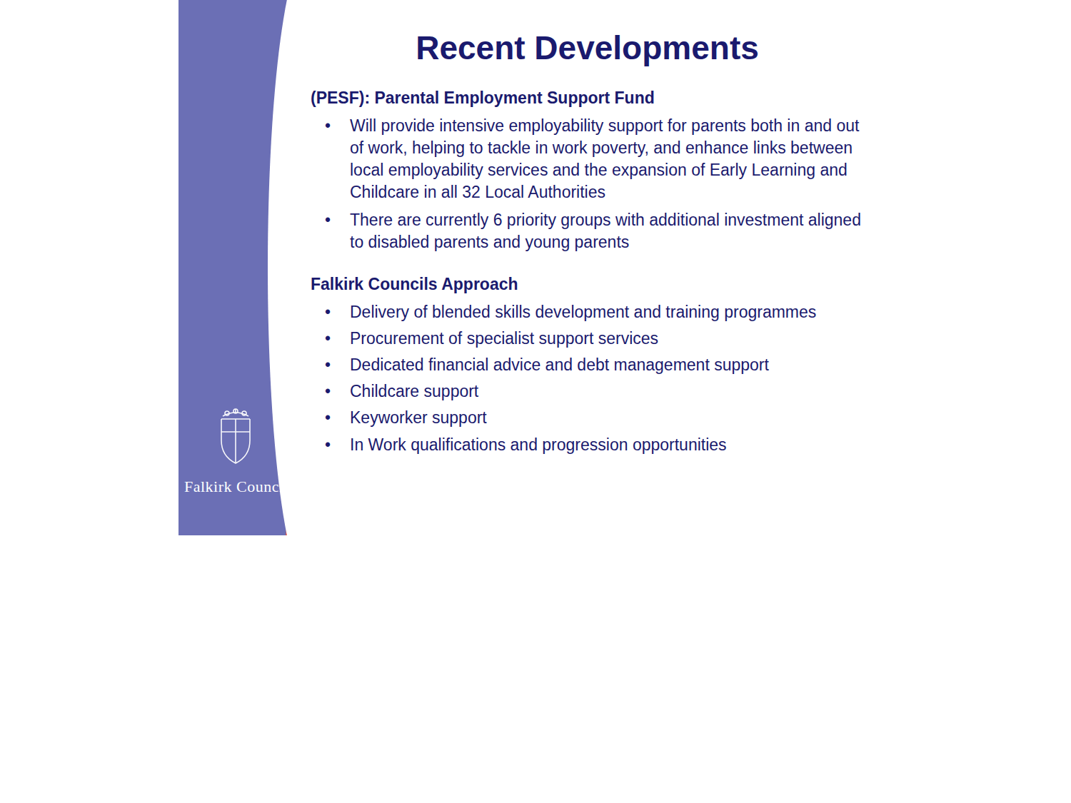Falkirk Council
Recent Developments
(PESF): Parental Employment Support Fund
Will provide intensive employability support for parents both in and out of work, helping to tackle in work poverty, and enhance links between local employability services and the expansion of Early Learning and Childcare in all 32 Local Authorities
There are currently 6 priority groups with additional investment aligned to disabled parents and young parents
Falkirk Councils Approach
Delivery of blended skills development and training programmes
Procurement of specialist support services
Dedicated financial advice and debt management support
Childcare support
Keyworker support
In Work qualifications and progression opportunities